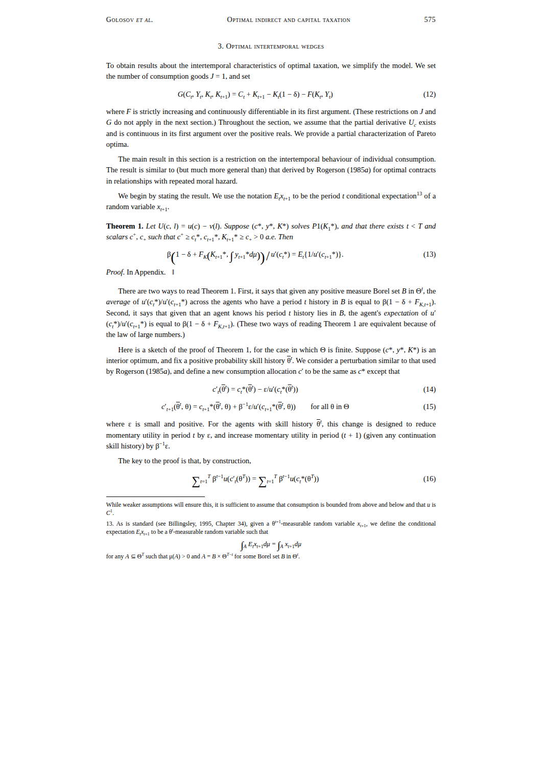Golosov et al. Optimal indirect and capital taxation 575
3. Optimal intertemporal wedges
To obtain results about the intertemporal characteristics of optimal taxation, we simplify the model. We set the number of consumption goods J = 1, and set
G(Ct, Yt, Kt, Kt+1) = Ct + Kt+1 − Kt(1 − δ) − F(Kt, Yt) (12)
where F is strictly increasing and continuously differentiable in its first argument. (These restrictions on J and G do not apply in the next section.) Throughout the section, we assume that the partial derivative Uc exists and is continuous in its first argument over the positive reals. We provide a partial characterization of Pareto optima.
The main result in this section is a restriction on the intertemporal behaviour of individual consumption. The result is similar to (but much more general than) that derived by Rogerson (1985a) for optimal contracts in relationships with repeated moral hazard.
We begin by stating the result. We use the notation Etxt+1 to be the period t conditional expectation13 of a random variable xt+1.
Theorem 1. Let U(c, l) = u(c) − v(l). Suppose (c*, y*, K*) solves P1(K1*), and that there exists t < T and scalars c+, c+ such that c+ ≥ ct*, ct+1*, Kt+1* ≥ c+ > 0 a.e. Then
β(1 − δ + FK(Kt+1*, ∫ yt+1*dμ))/u′(ct*) = Et{1/u′(ct+1*)}. (13)
Proof. In Appendix. ‖
There are two ways to read Theorem 1. First, it says that given any positive measure Borel set B in Θt, the average of u′(ct*)/u′(ct+1*) across the agents who have a period t history in B is equal to β(1 − δ + FK,t+1). Second, it says that given that an agent knows his period t history lies in B, the agent's expectation of u′(ct*)/u′(ct+1*) is equal to β(1 − δ + FK,t+1). (These two ways of reading Theorem 1 are equivalent because of the law of large numbers.)
Here is a sketch of the proof of Theorem 1, for the case in which Θ is finite. Suppose (c*, y*, K*) is an interior optimum, and fix a positive probability skill history θt. We consider a perturbation similar to that used by Rogerson (1985a), and define a new consumption allocation c′ to be the same as c* except that
c′t(θt) = ct*(θt) − ε/u′(ct*(θt)) (14)
c′t+1(θt, θ) = ct+1*(θt, θ) + β−1ε/u′(ct+1*(θt, θ)) for all θ in Θ (15)
where ε is small and positive. For the agents with skill history θt, this change is designed to reduce momentary utility in period t by ε, and increase momentary utility in period (t + 1) (given any continuation skill history) by β−1ε.
The key to the proof is that, by construction,
∑t=1T βt−1u(c′t(θT)) = ∑t=1T βt−1u(ct*(θT)) (16)
While weaker assumptions will ensure this, it is sufficient to assume that consumption is bounded from above and below and that u is C1.
13. As is standard (see Billingsley, 1995, Chapter 34), given a θt+1-measurable random variable xt+1, we define the conditional expectation Etxt+1 to be a θt-measurable random variable such that
∫A Etxt+1dμ = ∫A xt+1dμ
for any A ⊆ ΘT such that μ(A) > 0 and A = B × ΘT−t for some Borel set B in Θt.